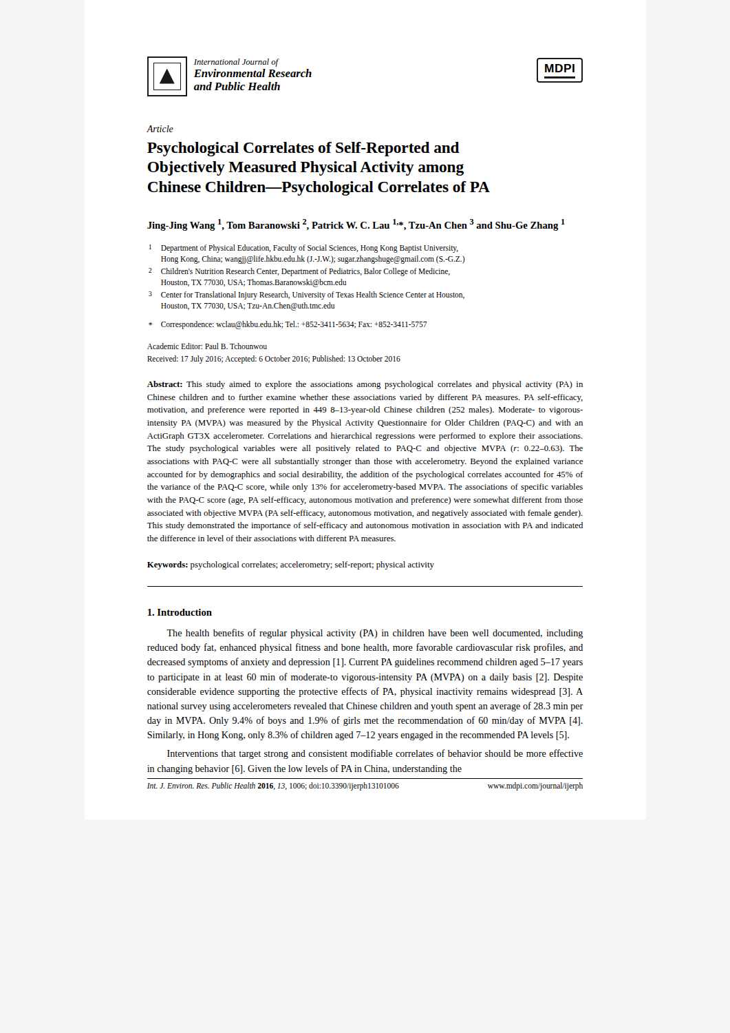International Journal of Environmental Research
and Public Health
MDPI
Article
Psychological Correlates of Self-Reported and
Objectively Measured Physical Activity among
Chinese Children—Psychological Correlates of PA
Jing-Jing Wang 1, Tom Baranowski 2, Patrick W. C. Lau 1,*, Tzu-An Chen 3 and Shu-Ge Zhang 1
1 Department of Physical Education, Faculty of Social Sciences, Hong Kong Baptist University,
Hong Kong, China; wangjj@life.hkbu.edu.hk (J.-J.W.); sugar.zhangshuge@gmail.com (S.-G.Z.)
2 Children's Nutrition Research Center, Department of Pediatrics, Balor College of Medicine,
Houston, TX 77030, USA; Thomas.Baranowski@bcm.edu
3 Center for Translational Injury Research, University of Texas Health Science Center at Houston,
Houston, TX 77030, USA; Tzu-An.Chen@uth.tmc.edu
*Correspondence: wclau@hkbu.edu.hk; Tel.: +852-3411-5634; Fax: +852-3411-5757
Academic Editor: Paul B. Tchounwou
Received: 17 July 2016; Accepted: 6 October 2016; Published: 13 October 2016
Abstract: This study aimed to explore the associations among psychological correlates and physical activity (PA) in Chinese children and to further examine whether these associations varied by different PA measures. PA self-efficacy, motivation, and preference were reported in 449 8–13-year-old Chinese children (252 males). Moderate- to vigorous- intensity PA (MVPA) was measured by the Physical Activity Questionnaire for Older Children (PAQ-C) and with an ActiGraph GT3X accelerometer. Correlations and hierarchical regressions were performed to explore their associations. The study psychological variables were all positively related to PAQ-C and objective MVPA (r: 0.22–0.63). The associations with PAQ-C were all substantially stronger than those with accelerometry. Beyond the explained variance accounted for by demographics and social desirability, the addition of the psychological correlates accounted for 45% of the variance of the PAQ-C score, while only 13% for accelerometry-based MVPA. The associations of specific variables with the PAQ-C score (age, PA self-efficacy, autonomous motivation and preference) were somewhat different from those associated with objective MVPA (PA self-efficacy, autonomous motivation, and negatively associated with female gender). This study demonstrated the importance of self-efficacy and autonomous motivation in association with PA and indicated the difference in level of their associations with different PA measures.
Keywords: psychological correlates; accelerometry; self-report; physical activity
1. Introduction
The health benefits of regular physical activity (PA) in children have been well documented, including reduced body fat, enhanced physical fitness and bone health, more favorable cardiovascular risk profiles, and decreased symptoms of anxiety and depression [1]. Current PA guidelines recommend children aged 5–17 years to participate in at least 60 min of moderate-to vigorous-intensity PA (MVPA) on a daily basis [2]. Despite considerable evidence supporting the protective effects of PA, physical inactivity remains widespread [3]. A national survey using accelerometers revealed that Chinese children and youth spent an average of 28.3 min per day in MVPA. Only 9.4% of boys and 1.9% of girls met the recommendation of 60 min/day of MVPA [4]. Similarly, in Hong Kong, only 8.3% of children aged 7–12 years engaged in the recommended PA levels [5].
Interventions that target strong and consistent modifiable correlates of behavior should be more effective in changing behavior [6]. Given the low levels of PA in China, understanding the
Int. J. Environ. Res. Public Health 2016, 13, 1006; doi:10.3390/ijerph13101006
www.mdpi.com/journal/ijerph